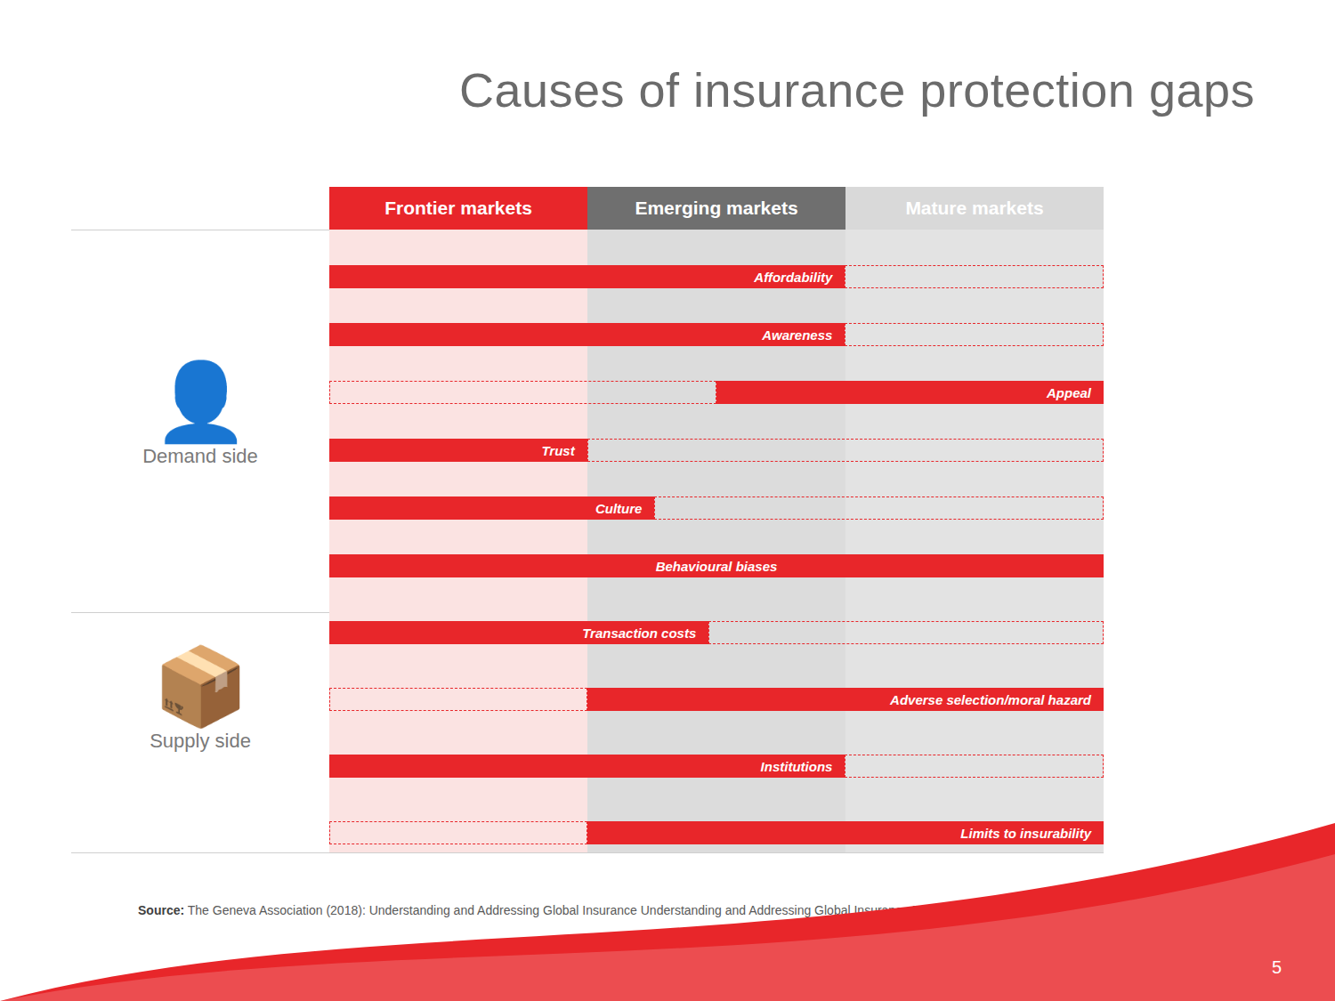Causes of insurance protection gaps
👤
Demand side
📦
Supply side
Frontier markets
Emerging markets
Mature markets
Affordability
Awareness
Appeal
Trust
Culture
Behavioural biases
Transaction costs
Adverse selection/moral hazard
Institutions
Limits to insurability
Source: The Geneva Association (2018): Understanding and Addressing Global Insurance Understanding and Addressing Global Insurance Protection Gaps.
5